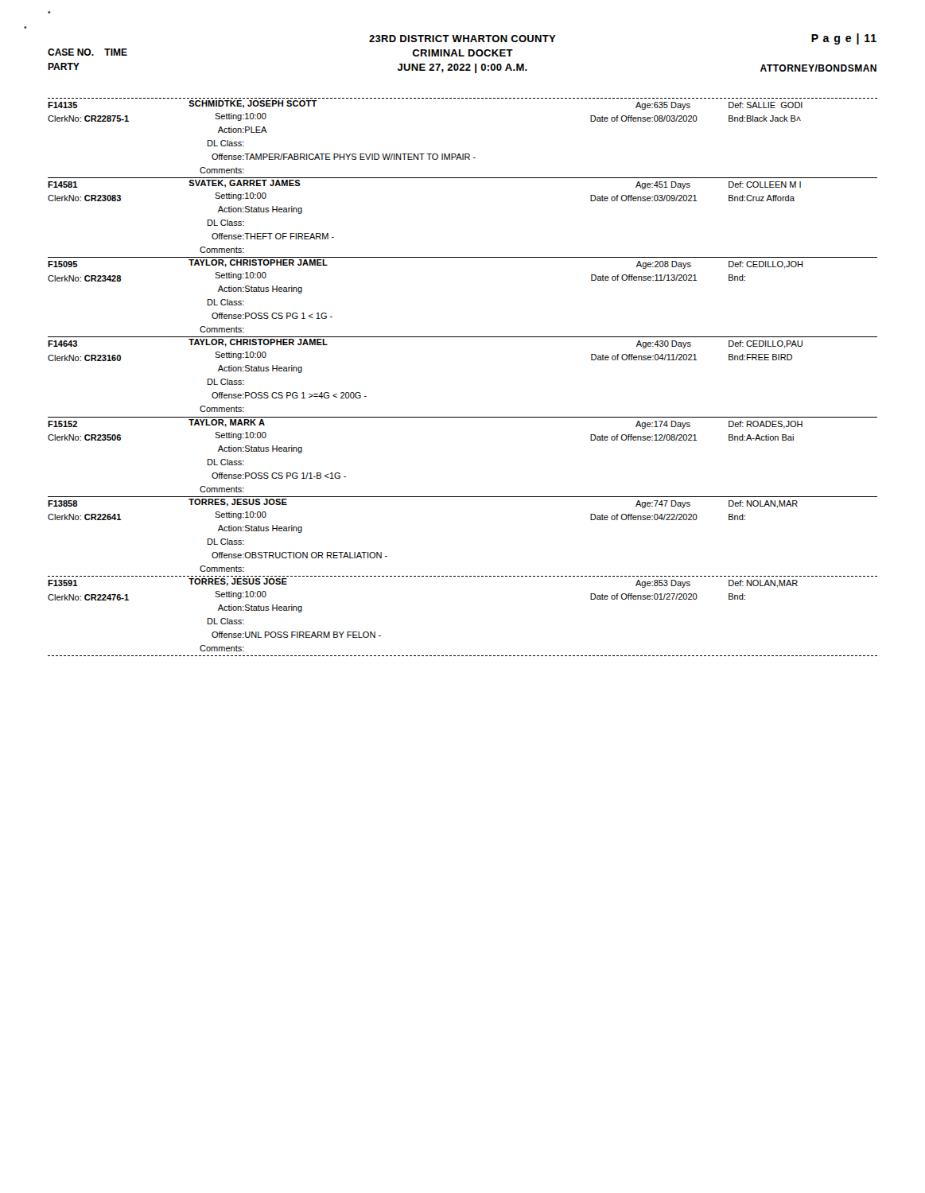• •
P a g e | 11
23RD DISTRICT WHARTON COUNTY
CRIMINAL DOCKET
JUNE 27, 2022 | 0:00 A.M.
CASE NO. TIME PARTY
ATTORNEY/BONDSMAN
| F14135 ClerkNo: CR22875-1 | SCHMIDTKE, JOSEPH SCOTT / Setting: / 10:00 / / Action: / PLEA / / DL Class: / / / Offense: / TAMPER/FABRICATE PHYS EVID W/INTENT TO IMPAIR - / / Comments: / / | / Age: / 635 Days / / Date of Offense: / 08/03/2020 / | / Def: / SALLIE GODI / / Bnd: / Black Jack B˄ / |
| F14581 ClerkNo: CR23083 | SVATEK, GARRET JAMES / Setting: / 10:00 / / Action: / Status Hearing / / DL Class: / / / Offense: / THEFT OF FIREARM - / / Comments: / / | / Age: / 451 Days / / Date of Offense: / 03/09/2021 / | / Def: / COLLEEN M I / / Bnd: / Cruz Afforda / |
| F15095 ClerkNo: CR23428 | TAYLOR, CHRISTOPHER JAMEL / Setting: / 10:00 / / Action: / Status Hearing / / DL Class: / / / Offense: / POSS CS PG 1 < 1G - / / Comments: / / | / Age: / 208 Days / / Date of Offense: / 11/13/2021 / | / Def: / CEDILLO,JOH / / Bnd: / / |
| F14643 ClerkNo: CR23160 | TAYLOR, CHRISTOPHER JAMEL / Setting: / 10:00 / / Action: / Status Hearing / / DL Class: / / / Offense: / POSS CS PG 1 >=4G < 200G - / / Comments: / / | / Age: / 430 Days / / Date of Offense: / 04/11/2021 / | / Def: / CEDILLO,PAU / / Bnd: / FREE BIRD / |
| F15152 ClerkNo: CR23506 | TAYLOR, MARK A / Setting: / 10:00 / / Action: / Status Hearing / / DL Class: / / / Offense: / POSS CS PG 1/1-B <1G - / / Comments: / / | / Age: / 174 Days / / Date of Offense: / 12/08/2021 / | / Def: / ROADES,JOH / / Bnd: / A-Action Bai / |
| F13858 ClerkNo: CR22641 | TORRES, JESUS JOSE / Setting: / 10:00 / / Action: / Status Hearing / / DL Class: / / / Offense: / OBSTRUCTION OR RETALIATION - / / Comments: / / | / Age: / 747 Days / / Date of Offense: / 04/22/2020 / | / Def: / NOLAN,MAR / / Bnd: / / |
| F13591 ClerkNo: CR22476-1 | TORRES, JESUS JOSE / Setting: / 10:00 / / Action: / Status Hearing / / DL Class: / / / Offense: / UNL POSS FIREARM BY FELON - / / Comments: / / | / Age: / 853 Days / / Date of Offense: / 01/27/2020 / | / Def: / NOLAN,MAR / / Bnd: / / |